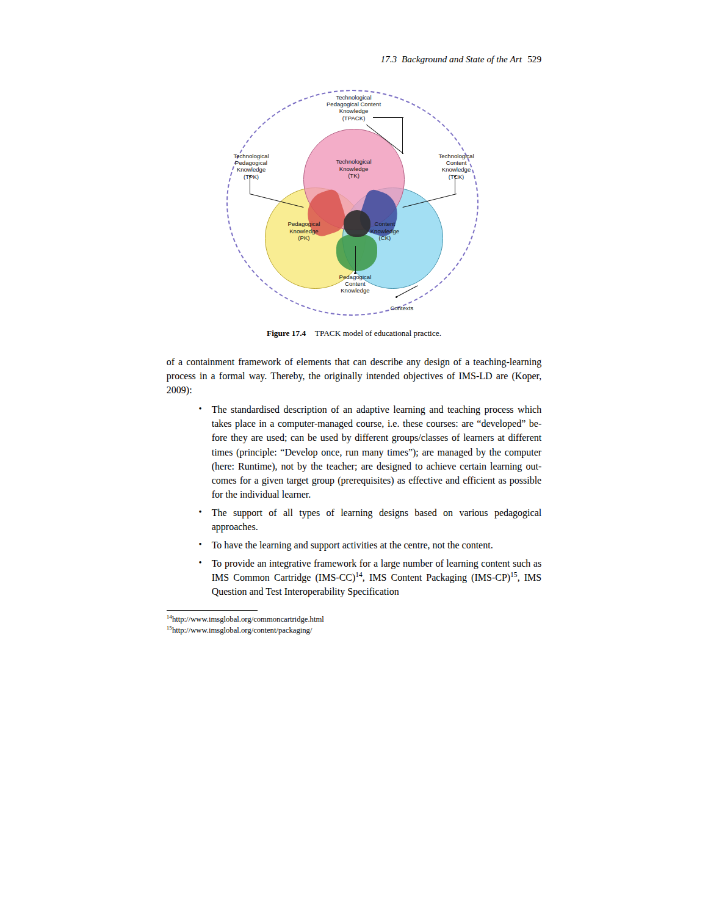17.3 Background and State of the Art 529
Technological
Pedagogical Content
Knowledge
(TPACK)
Technological
Pedagogical
Knowledge
(TPK)
Technological
Content
Knowledge
(TCK)
Technological
Knowledge
(TK)
Pedagogical
Knowledge
(PK)
Content
Knowledge
(CK)
Pedagogical
Content
Knowledge
Contexts
Figure 17.4 TPACK model of educational practice.
of a containment framework of elements that can describe any design of a teaching-learning process in a formal way. Thereby, the originally intended objectives of IMS-LD are (Koper, 2009):
The standardised description of an adaptive learning and teaching process which takes place in a computer-managed course, i.e. these courses: are “developed” before they are used; can be used by different groups/classes of learners at different times (principle: “Develop once, run many times”); are managed by the computer (here: Runtime), not by the teacher; are designed to achieve certain learning outcomes for a given target group (prerequisites) as effective and efficient as possible for the individual learner.
The support of all types of learning designs based on various pedagogical approaches.
To have the learning and support activities at the centre, not the content.
To provide an integrative framework for a large number of learning content such as IMS Common Cartridge (IMS-CC)14, IMS Content Packaging (IMS-CP)15, IMS Question and Test Interoperability Specification
14http://www.imsglobal.org/commoncartridge.html
15http://www.imsglobal.org/content/packaging/